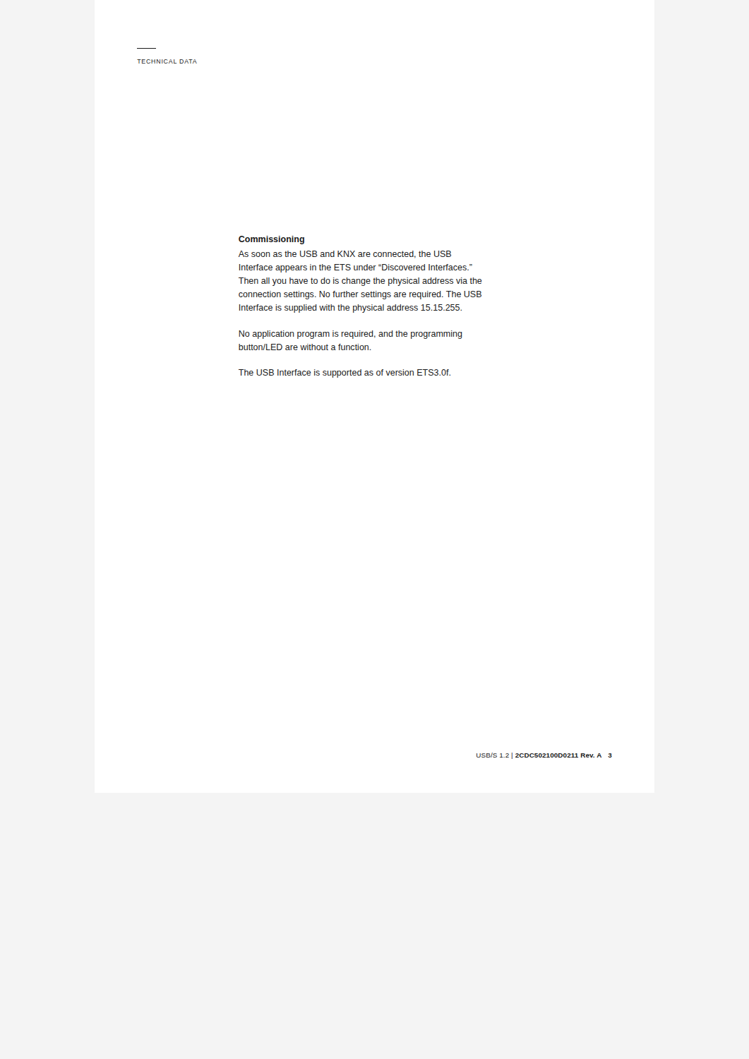Technical data
Commissioning
As soon as the USB and KNX are connected, the USB Interface appears in the ETS under “Discovered Interfaces.” Then all you have to do is change the physical address via the connection settings. No further settings are required. The USB Interface is supplied with the physical address 15.15.255.
No application program is required, and the programming button/LED are without a function.
The USB Interface is supported as of version ETS3.0f.
USB/S 1.2 | 2CDC502100D0211 Rev. A 3